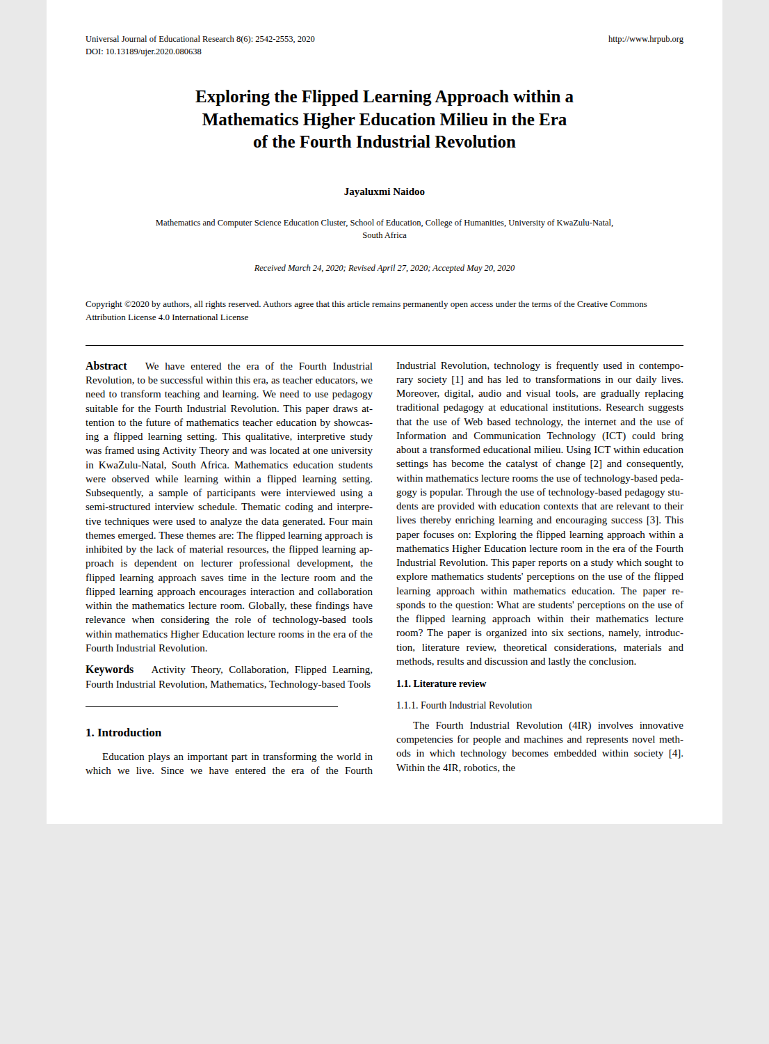Universal Journal of Educational Research 8(6): 2542-2553, 2020
DOI: 10.13189/ujer.2020.080638
http://www.hrpub.org
Exploring the Flipped Learning Approach within a
Mathematics Higher Education Milieu in the Era
of the Fourth Industrial Revolution
Jayaluxmi Naidoo
Mathematics and Computer Science Education Cluster, School of Education, College of Humanities, University of KwaZulu-Natal,
South Africa
Received March 24, 2020; Revised April 27, 2020; Accepted May 20, 2020
Copyright ©2020 by authors, all rights reserved. Authors agree that this article remains permanently open access under the terms of the Creative Commons Attribution License 4.0 International License
Abstract We have entered the era of the Fourth Industrial Revolution, to be successful within this era, as teacher educators, we need to transform teaching and learning. We need to use pedagogy suitable for the Fourth Industrial Revolution. This paper draws attention to the future of mathematics teacher education by showcasing a flipped learning setting. This qualitative, interpretive study was framed using Activity Theory and was located at one university in KwaZulu-Natal, South Africa. Mathematics education students were observed while learning within a flipped learning setting. Subsequently, a sample of participants were interviewed using a semi-structured interview schedule. Thematic coding and interpretive techniques were used to analyze the data generated. Four main themes emerged. These themes are: The flipped learning approach is inhibited by the lack of material resources, the flipped learning approach is dependent on lecturer professional development, the flipped learning approach saves time in the lecture room and the flipped learning approach encourages interaction and collaboration within the mathematics lecture room. Globally, these findings have relevance when considering the role of technology-based tools within mathematics Higher Education lecture rooms in the era of the Fourth Industrial Revolution.
Keywords Activity Theory, Collaboration, Flipped Learning, Fourth Industrial Revolution, Mathematics, Technology-based Tools
1. Introduction
Education plays an important part in transforming the world in which we live. Since we have entered the era of the Fourth Industrial Revolution, technology is frequently used in contemporary society [1] and has led to transformations in our daily lives. Moreover, digital, audio and visual tools, are gradually replacing traditional pedagogy at educational institutions. Research suggests that the use of Web based technology, the internet and the use of Information and Communication Technology (ICT) could bring about a transformed educational milieu. Using ICT within education settings has become the catalyst of change [2] and consequently, within mathematics lecture rooms the use of technology-based pedagogy is popular. Through the use of technology-based pedagogy students are provided with education contexts that are relevant to their lives thereby enriching learning and encouraging success [3]. This paper focuses on: Exploring the flipped learning approach within a mathematics Higher Education lecture room in the era of the Fourth Industrial Revolution. This paper reports on a study which sought to explore mathematics students' perceptions on the use of the flipped learning approach within mathematics education. The paper responds to the question: What are students' perceptions on the use of the flipped learning approach within their mathematics lecture room? The paper is organized into six sections, namely, introduction, literature review, theoretical considerations, materials and methods, results and discussion and lastly the conclusion.
1.1. Literature review
1.1.1. Fourth Industrial Revolution
The Fourth Industrial Revolution (4IR) involves innovative competencies for people and machines and represents novel methods in which technology becomes embedded within society [4]. Within the 4IR, robotics, the